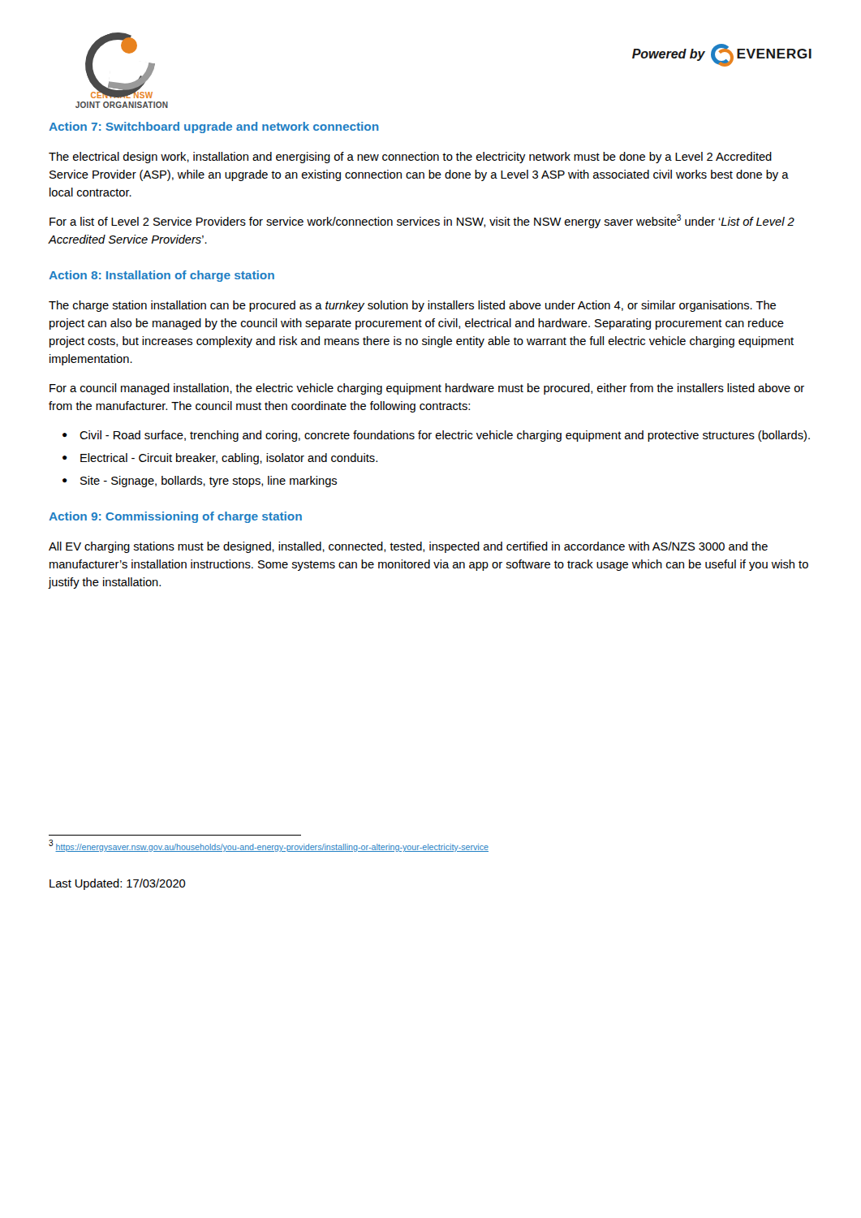CENTRAL NSW
JOINT ORGANISATION
Powered by EVENERGI
Action 7: Switchboard upgrade and network connection
The electrical design work, installation and energising of a new connection to the electricity network must be done by a Level 2 Accredited Service Provider (ASP), while an upgrade to an existing connection can be done by a Level 3 ASP with associated civil works best done by a local contractor.
For a list of Level 2 Service Providers for service work/connection services in NSW, visit the NSW energy saver website3 under ‘List of Level 2 Accredited Service Providers’.
Action 8: Installation of charge station
The charge station installation can be procured as a turnkey solution by installers listed above under Action 4, or similar organisations. The project can also be managed by the council with separate procurement of civil, electrical and hardware. Separating procurement can reduce project costs, but increases complexity and risk and means there is no single entity able to warrant the full electric vehicle charging equipment implementation.
For a council managed installation, the electric vehicle charging equipment hardware must be procured, either from the installers listed above or from the manufacturer. The council must then coordinate the following contracts:
Civil - Road surface, trenching and coring, concrete foundations for electric vehicle charging equipment and protective structures (bollards).
Electrical - Circuit breaker, cabling, isolator and conduits.
Site - Signage, bollards, tyre stops, line markings
Action 9: Commissioning of charge station
All EV charging stations must be designed, installed, connected, tested, inspected and certified in accordance with AS/NZS 3000 and the manufacturer’s installation instructions. Some systems can be monitored via an app or software to track usage which can be useful if you wish to justify the installation.
3 https://energysaver.nsw.gov.au/households/you-and-energy-providers/installing-or-altering-your-electricity-service
Last Updated: 17/03/2020